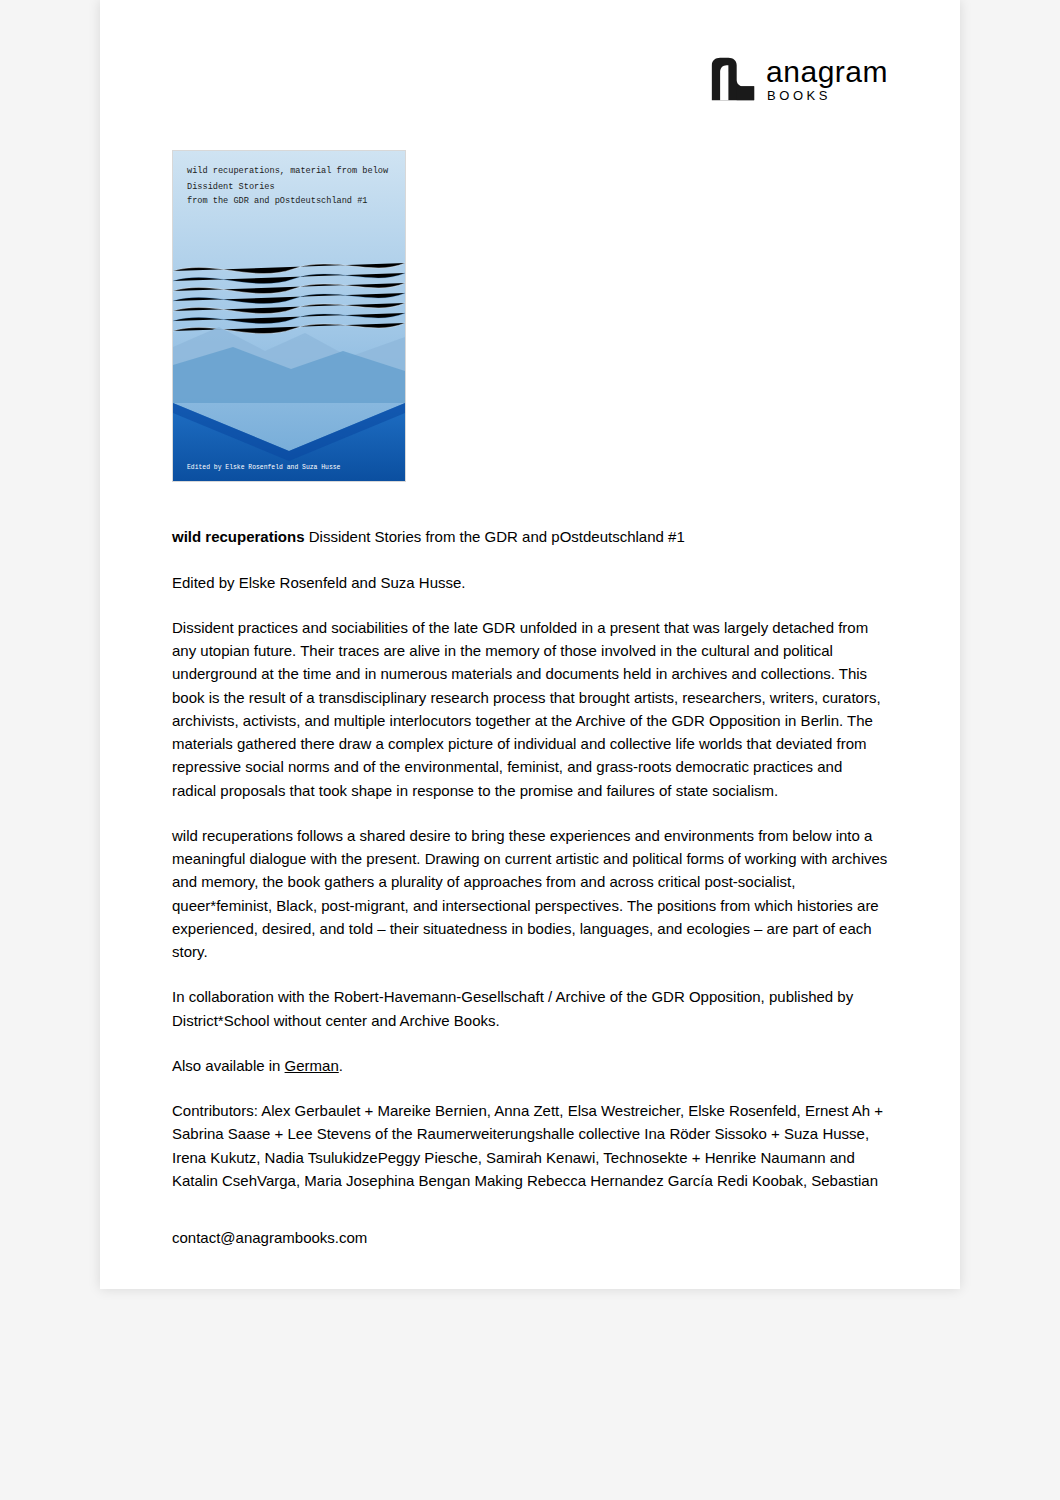anagram BOOKS
wild recuperations, material from below Dissident Stories from the GDR and pOstdeutschland #1 Edited by Elske Rosenfeld and Suza Husse
wild recuperations Dissident Stories from the GDR and pOstdeutschland #1
Edited by Elske Rosenfeld and Suza Husse.
Dissident practices and sociabilities of the late GDR unfolded in a present that was largely detached from any utopian future. Their traces are alive in the memory of those involved in the cultural and political underground at the time and in numerous materials and documents held in archives and collections. This book is the result of a transdisciplinary research process that brought artists, researchers, writers, curators, archivists, activists, and multiple interlocutors together at the Archive of the GDR Opposition in Berlin. The materials gathered there draw a complex picture of individual and collective life worlds that deviated from repressive social norms and of the environmental, feminist, and grass-roots democratic practices and radical proposals that took shape in response to the promise and failures of state socialism.
wild recuperations follows a shared desire to bring these experiences and environments from below into a meaningful dialogue with the present. Drawing on current artistic and political forms of working with archives and memory, the book gathers a plurality of approaches from and across critical post-socialist, queer*feminist, Black, post-migrant, and intersectional perspectives. The positions from which histories are experienced, desired, and told – their situatedness in bodies, languages, and ecologies – are part of each story.
In collaboration with the Robert-Havemann-Gesellschaft / Archive of the GDR Opposition, published by District*School without center and Archive Books.
Also available in German.
Contributors: Alex Gerbaulet + Mareike Bernien, Anna Zett, Elsa Westreicher, Elske Rosenfeld, Ernest Ah + Sabrina Saase + Lee Stevens of the Raumerweiterungshalle collective Ina Röder Sissoko + Suza Husse, Irena Kukutz, Nadia TsulukidzePeggy Piesche, Samirah Kenawi, Technosekte + Henrike Naumann and Katalin CsehVarga, Maria Josephina Bengan Making Rebecca Hernandez García Redi Koobak, Sebastian
contact@anagrambooks.com